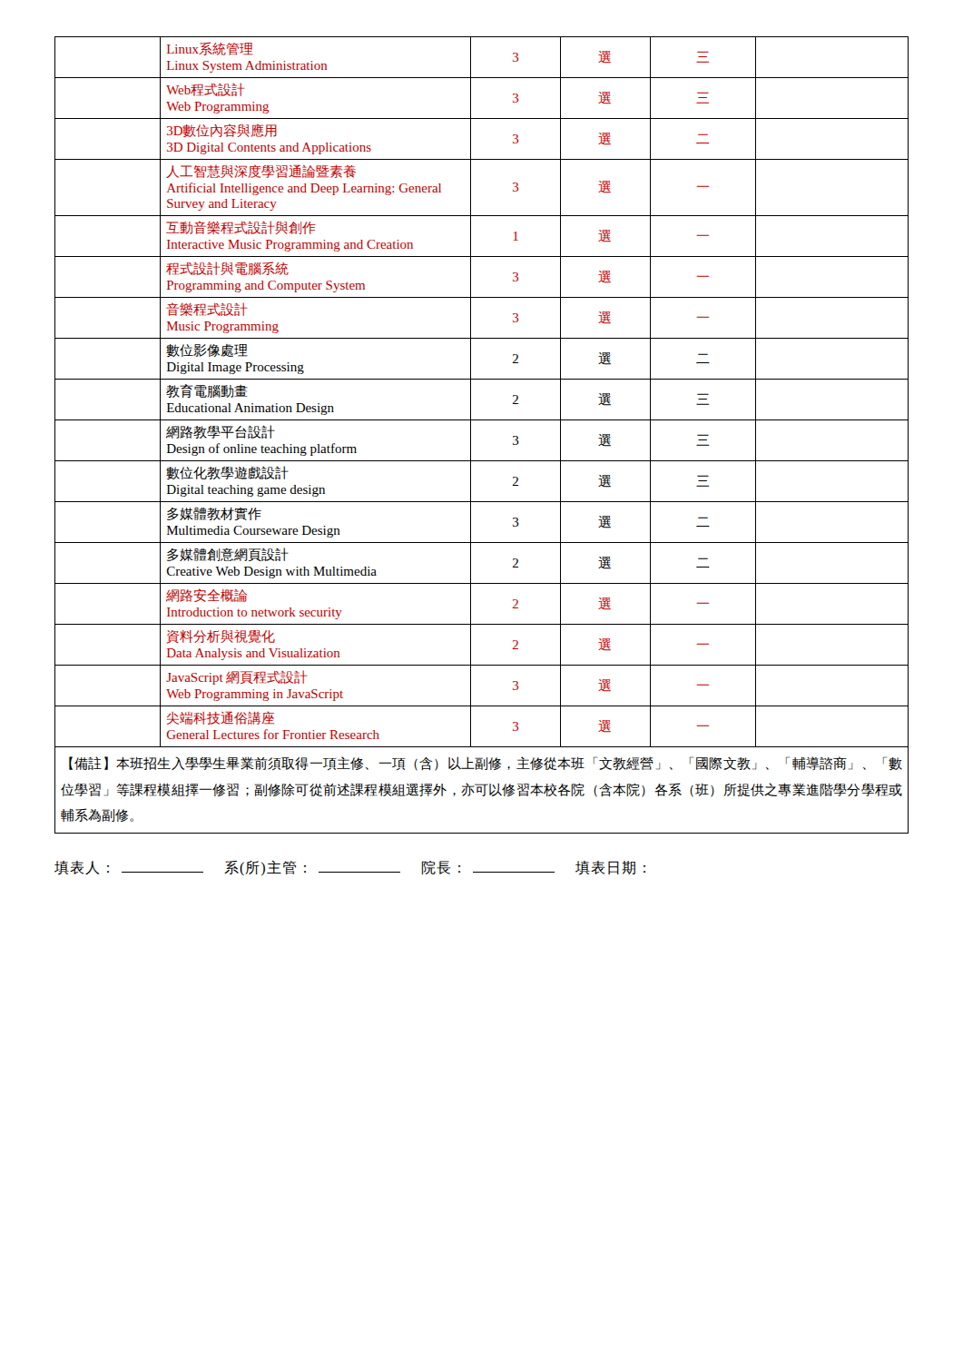| | Linux系統管理 Linux System Administration | 3 | 選 | 三 | |
| | Web程式設計 Web Programming | 3 | 選 | 三 | |
| | 3D數位內容與應用 3D Digital Contents and Applications | 3 | 選 | 二 | |
| | 人工智慧與深度學習通論暨素養 Artificial Intelligence and Deep Learning: General Survey and Literacy | 3 | 選 | 一 | |
| | 互動音樂程式設計與創作 Interactive Music Programming and Creation | 1 | 選 | 一 | |
| | 程式設計與電腦系統 Programming and Computer System | 3 | 選 | 一 | |
| | 音樂程式設計 Music Programming | 3 | 選 | 一 | |
| | 數位影像處理 Digital Image Processing | 2 | 選 | 二 | |
| | 教育電腦動畫 Educational Animation Design | 2 | 選 | 三 | |
| | 網路教學平台設計 Design of online teaching platform | 3 | 選 | 三 | |
| | 數位化教學遊戲設計 Digital teaching game design | 2 | 選 | 三 | |
| | 多媒體教材實作 Multimedia Courseware Design | 3 | 選 | 二 | |
| | 多媒體創意網頁設計 Creative Web Design with Multimedia | 2 | 選 | 二 | |
| | 網路安全概論 Introduction to network security | 2 | 選 | 一 | |
| | 資料分析與視覺化 Data Analysis and Visualization | 2 | 選 | 一 | |
| | JavaScript 網頁程式設計 Web Programming in JavaScript | 3 | 選 | 一 | |
| | 尖端科技通俗講座 General Lectures for Frontier Research | 3 | 選 | 一 | |
| 【備註】本班招生入學學生畢業前須取得一項主修、一項（含）以上副修，主修從本班「文教經營」、「國際文教」、「輔導諮商」、「數位學習」等課程模組擇一修習；副修除可從前述課程模組選擇外，亦可以修習本校各院（含本院）各系（班）所提供之專業進階學分學程或輔系為副修。 |
填表人：　系(所)主管：　院長：　填表日期：